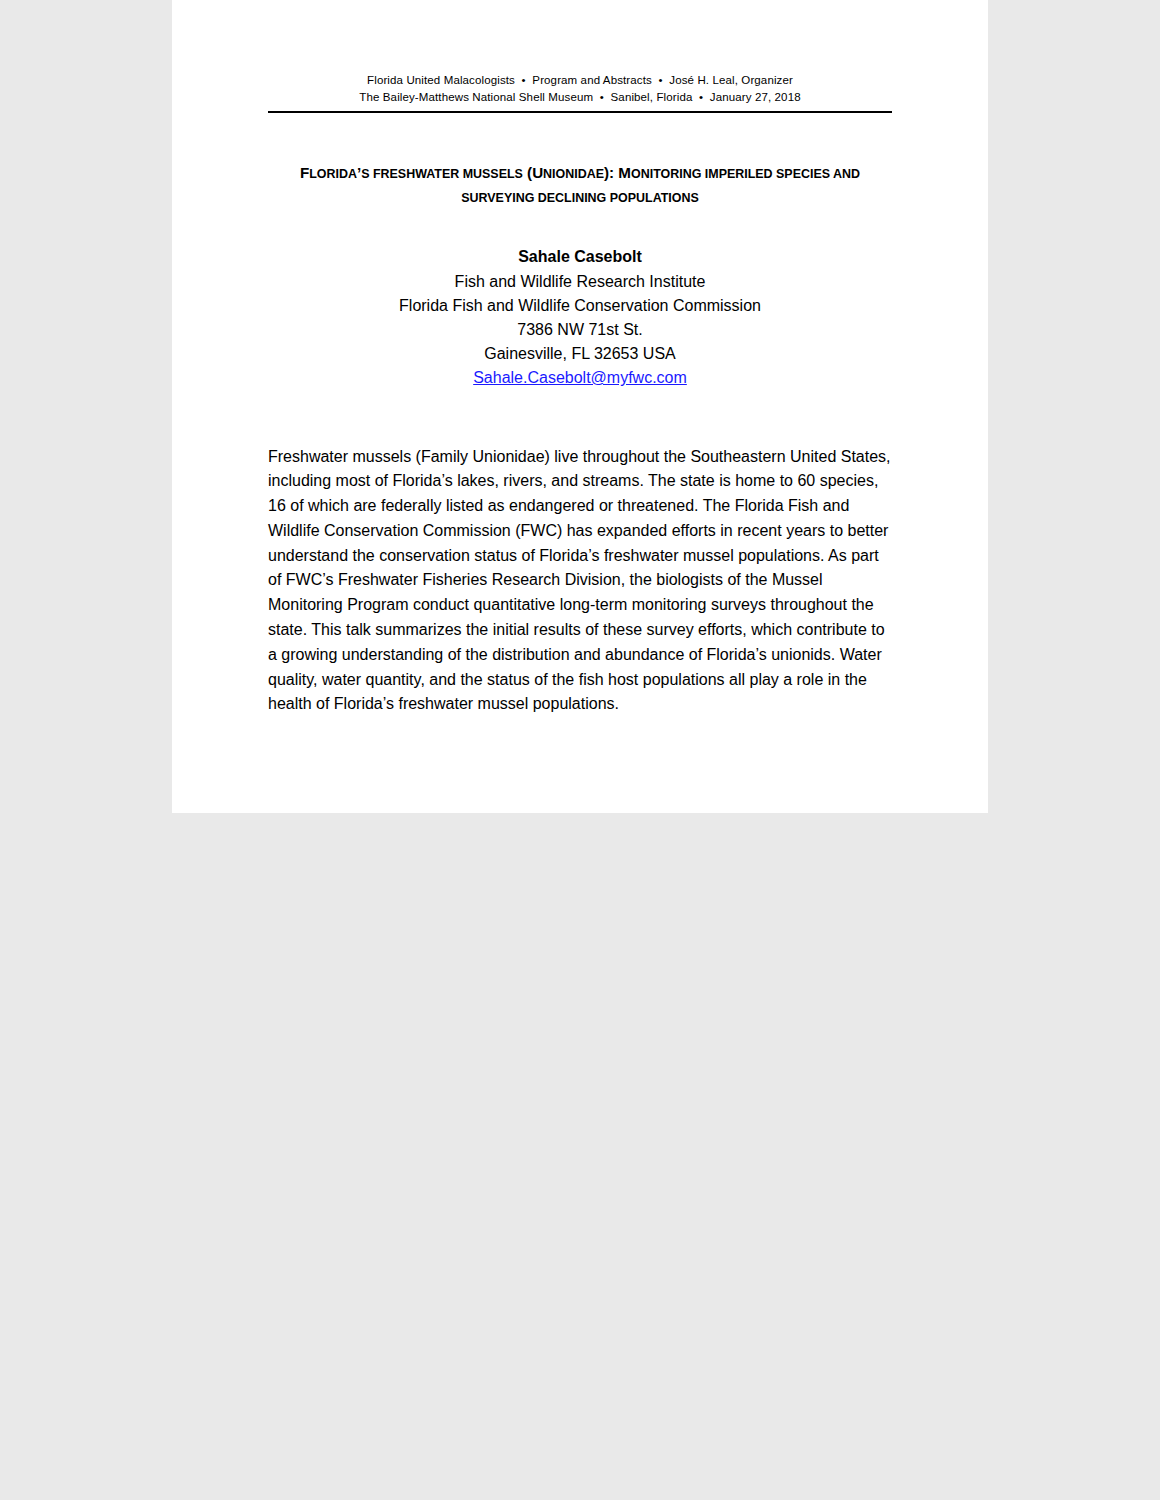Florida United Malacologists • Program and Abstracts • José H. Leal, Organizer
The Bailey-Matthews National Shell Museum • Sanibel, Florida • January 27, 2018
FLORIDA’S FRESHWATER MUSSELS (UNIONIDAE): MONITORING IMPERILED SPECIES AND SURVEYING DECLINING POPULATIONS
Sahale Casebolt
Fish and Wildlife Research Institute
Florida Fish and Wildlife Conservation Commission
7386 NW 71st St.
Gainesville, FL 32653 USA
Sahale.Casebolt@myfwc.com
Freshwater mussels (Family Unionidae) live throughout the Southeastern United States, including most of Florida’s lakes, rivers, and streams. The state is home to 60 species, 16 of which are federally listed as endangered or threatened. The Florida Fish and Wildlife Conservation Commission (FWC) has expanded efforts in recent years to better understand the conservation status of Florida’s freshwater mussel populations. As part of FWC’s Freshwater Fisheries Research Division, the biologists of the Mussel Monitoring Program conduct quantitative long-term monitoring surveys throughout the state. This talk summarizes the initial results of these survey efforts, which contribute to a growing understanding of the distribution and abundance of Florida’s unionids. Water quality, water quantity, and the status of the fish host populations all play a role in the health of Florida’s freshwater mussel populations.